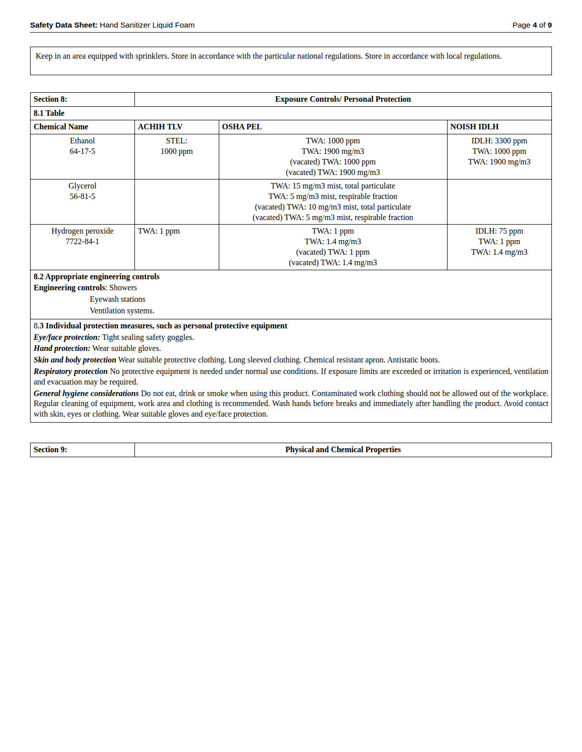Safety Data Sheet: Hand Sanitizer Liquid Foam
Page 4 of 9
Keep in an area equipped with sprinklers. Store in accordance with the particular national regulations. Store in accordance with local regulations.
| Section 8: | Exposure Controls/ Personal Protection |
| 8.1 Table |
| Chemical Name | ACHIH TLV | OSHA PEL | NOISH IDLH |
| Ethanol 64-17-5 | STEL: 1000 ppm | TWA: 1000 ppm TWA: 1900 mg/m3 (vacated) TWA: 1000 ppm (vacated) TWA: 1900 mg/m3 | IDLH: 3300 ppm TWA: 1000 ppm TWA: 1900 mg/m3 |
| Glycerol 56-81-5 | | TWA: 15 mg/m3 mist, total particulate TWA: 5 mg/m3 mist, respirable fraction (vacated) TWA: 10 mg/m3 mist, total particulate (vacated) TWA: 5 mg/m3 mist, respirable fraction | |
| Hydrogen peroxide 7722-84-1 | TWA: 1 ppm | TWA: 1 ppm TWA: 1.4 mg/m3 (vacated) TWA: 1 ppm (vacated) TWA: 1.4 mg/m3 | IDLH: 75 ppm TWA: 1 ppm TWA: 1.4 mg/m3 |
| 8.2 Appropriate engineering controls Engineering controls : Showers Eyewash stations Ventilation systems. |
| 8. 3 Individual protection measures, such as personal protective equipment Eye/face protection: Tight sealing safety goggles. Hand protection: Wear suitable gloves. Skin and body protection Wear suitable protective clothing. Long sleeved clothing. Chemical resistant apron. Antistatic boots. Respiratory protection No protective equipment is needed under normal use conditions. If exposure limits are exceeded or irritation is experienced, ventilation and evacuation may be required. General hygiene considerations Do not eat, drink or smoke when using this product. Contaminated work clothing should not be allowed out of the workplace. Regular cleaning of equipment, work area and clothing is recommended. Wash hands before breaks and immediately after handling the product. Avoid contact with skin, eyes or clothing. Wear suitable gloves and eye/face protection. |
| Section 9: | Physical and Chemical Properties |